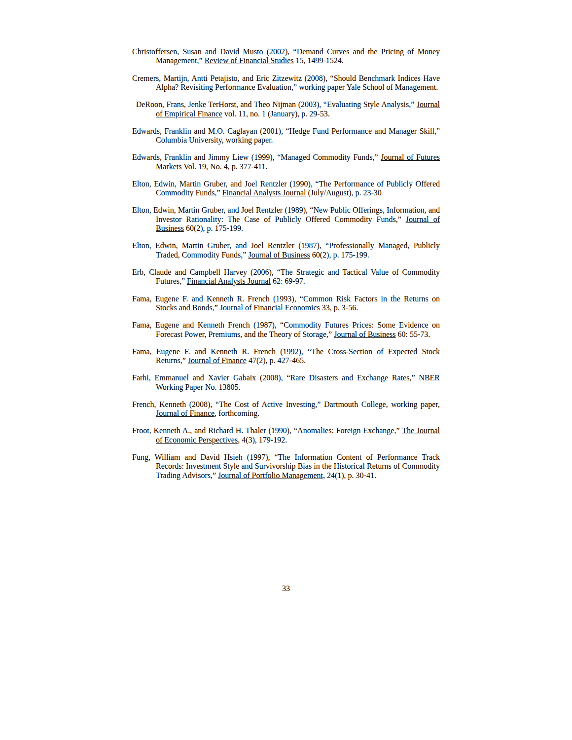Christoffersen, Susan and David Musto (2002), “Demand Curves and the Pricing of Money Management,” Review of Financial Studies 15, 1499-1524.
Cremers, Martijn, Antti Petajisto, and Eric Zitzewitz (2008), “Should Benchmark Indices Have Alpha? Revisiting Performance Evaluation,” working paper Yale School of Management.
DeRoon, Frans, Jenke TerHorst, and Theo Nijman (2003), “Evaluating Style Analysis,” Journal of Empirical Finance vol. 11, no. 1 (January), p. 29-53.
Edwards, Franklin and M.O. Caglayan (2001), “Hedge Fund Performance and Manager Skill,” Columbia University, working paper.
Edwards, Franklin and Jimmy Liew (1999), “Managed Commodity Funds,” Journal of Futures Markets Vol. 19, No. 4, p. 377-411.
Elton, Edwin, Martin Gruber, and Joel Rentzler (1990), “The Performance of Publicly Offered Commodity Funds,” Financial Analysts Journal (July/August), p. 23-30
Elton, Edwin, Martin Gruber, and Joel Rentzler (1989), “New Public Offerings, Information, and Investor Rationality: The Case of Publicly Offered Commodity Funds,” Journal of Business 60(2), p. 175-199.
Elton, Edwin, Martin Gruber, and Joel Rentzler (1987), “Professionally Managed, Publicly Traded, Commodity Funds,” Journal of Business 60(2), p. 175-199.
Erb, Claude and Campbell Harvey (2006), “The Strategic and Tactical Value of Commodity Futures,” Financial Analysts Journal 62: 69-97.
Fama, Eugene F. and Kenneth R. French (1993), “Common Risk Factors in the Returns on Stocks and Bonds,” Journal of Financial Economics 33, p. 3-56.
Fama, Eugene and Kenneth French (1987), “Commodity Futures Prices: Some Evidence on Forecast Power, Premiums, and the Theory of Storage,” Journal of Business 60: 55-73.
Fama, Eugene F. and Kenneth R. French (1992), “The Cross-Section of Expected Stock Returns,” Journal of Finance 47(2), p. 427-465.
Farhi, Emmanuel and Xavier Gabaix (2008), “Rare Disasters and Exchange Rates,” NBER Working Paper No. 13805.
French, Kenneth (2008), “The Cost of Active Investing,” Dartmouth College, working paper, Journal of Finance, forthcoming.
Froot, Kenneth A., and Richard H. Thaler (1990), “Anomalies: Foreign Exchange,” The Journal of Economic Perspectives, 4(3), 179-192.
Fung, William and David Hsieh (1997), “The Information Content of Performance Track Records: Investment Style and Survivorship Bias in the Historical Returns of Commodity Trading Advisors,” Journal of Portfolio Management, 24(1), p. 30-41.
33